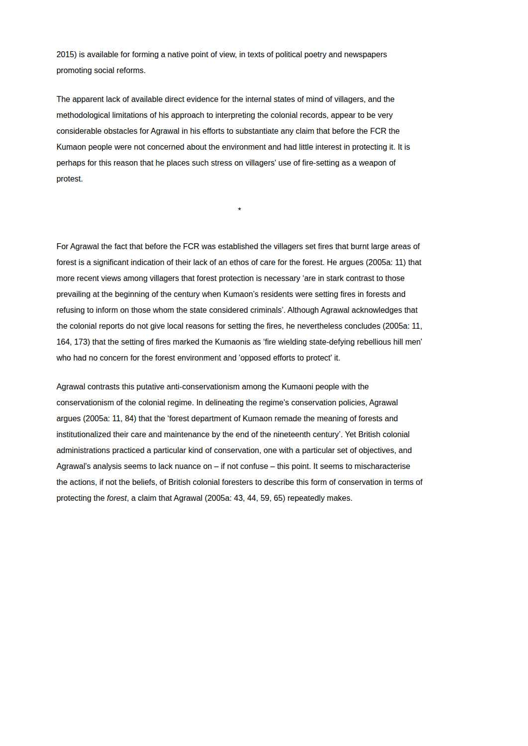2015) is available for forming a native point of view, in texts of political poetry and newspapers promoting social reforms.
The apparent lack of available direct evidence for the internal states of mind of villagers, and the methodological limitations of his approach to interpreting the colonial records, appear to be very considerable obstacles for Agrawal in his efforts to substantiate any claim that before the FCR the Kumaon people were not concerned about the environment and had little interest in protecting it. It is perhaps for this reason that he places such stress on villagers' use of fire-setting as a weapon of protest.
*
For Agrawal the fact that before the FCR was established the villagers set fires that burnt large areas of forest is a significant indication of their lack of an ethos of care for the forest. He argues (2005a: 11) that more recent views among villagers that forest protection is necessary ‘are in stark contrast to those prevailing at the beginning of the century when Kumaon’s residents were setting fires in forests and refusing to inform on those whom the state considered criminals’. Although Agrawal acknowledges that the colonial reports do not give local reasons for setting the fires, he nevertheless concludes (2005a: 11, 164, 173) that the setting of fires marked the Kumaonis as ‘fire wielding state-defying rebellious hill men' who had no concern for the forest environment and 'opposed efforts to protect' it.
Agrawal contrasts this putative anti-conservationism among the Kumaoni people with the conservationism of the colonial regime. In delineating the regime's conservation policies, Agrawal argues (2005a: 11, 84) that the ‘forest department of Kumaon remade the meaning of forests and institutionalized their care and maintenance by the end of the nineteenth century’. Yet British colonial administrations practiced a particular kind of conservation, one with a particular set of objectives, and Agrawal's analysis seems to lack nuance on – if not confuse – this point. It seems to mischaracterise the actions, if not the beliefs, of British colonial foresters to describe this form of conservation in terms of protecting the forest, a claim that Agrawal (2005a: 43, 44, 59, 65) repeatedly makes.